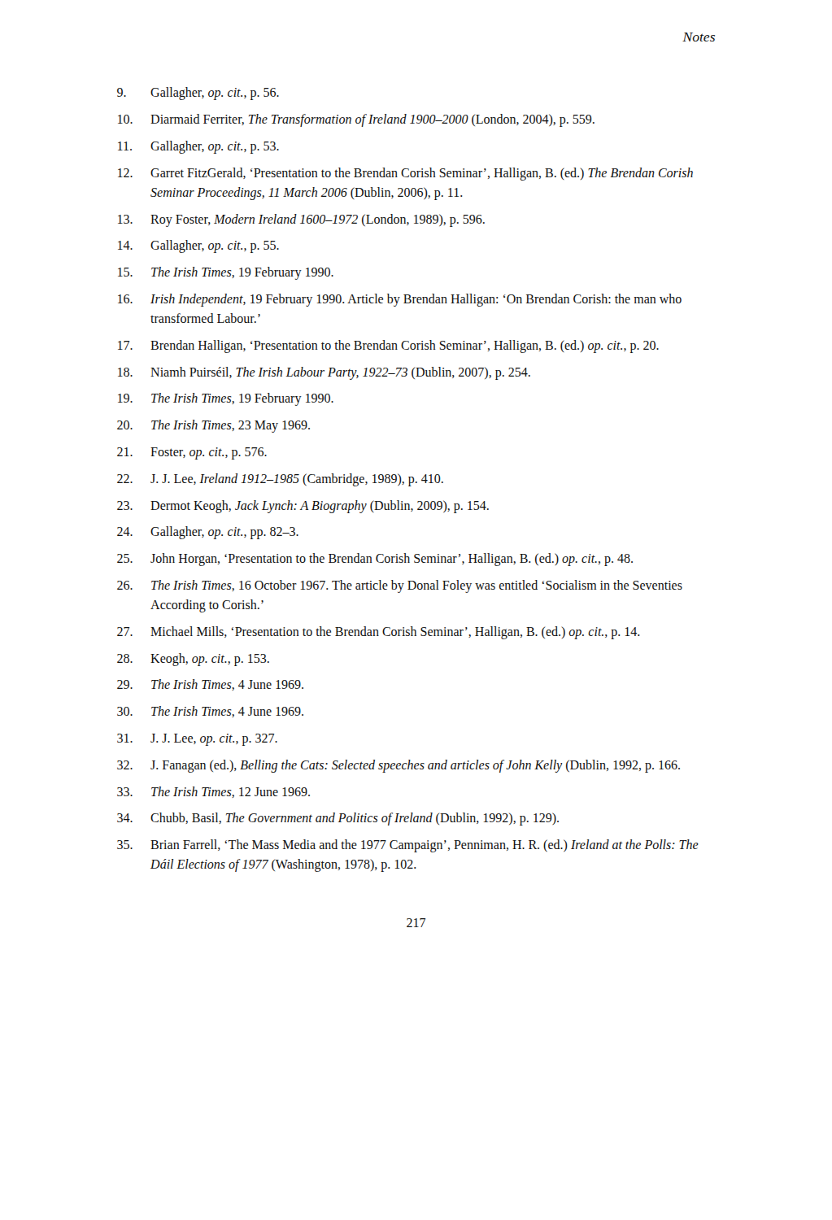Notes
Gallagher, op. cit., p. 56.
Diarmaid Ferriter, The Transformation of Ireland 1900–2000 (London, 2004), p. 559.
Gallagher, op. cit., p. 53.
Garret FitzGerald, ‘Presentation to the Brendan Corish Seminar’, Halligan, B. (ed.) The Brendan Corish Seminar Proceedings, 11 March 2006 (Dublin, 2006), p. 11.
Roy Foster, Modern Ireland 1600–1972 (London, 1989), p. 596.
Gallagher, op. cit., p. 55.
The Irish Times, 19 February 1990.
Irish Independent, 19 February 1990. Article by Brendan Halligan: ‘On Brendan Corish: the man who transformed Labour.’
Brendan Halligan, ‘Presentation to the Brendan Corish Seminar’, Halligan, B. (ed.) op. cit., p. 20.
Niamh Puirséil, The Irish Labour Party, 1922–73 (Dublin, 2007), p. 254.
The Irish Times, 19 February 1990.
The Irish Times, 23 May 1969.
Foster, op. cit., p. 576.
J. J. Lee, Ireland 1912–1985 (Cambridge, 1989), p. 410.
Dermot Keogh, Jack Lynch: A Biography (Dublin, 2009), p. 154.
Gallagher, op. cit., pp. 82–3.
John Horgan, ‘Presentation to the Brendan Corish Seminar’, Halligan, B. (ed.) op. cit., p. 48.
The Irish Times, 16 October 1967. The article by Donal Foley was entitled ‘Socialism in the Seventies According to Corish.’
Michael Mills, ‘Presentation to the Brendan Corish Seminar’, Halligan, B. (ed.) op. cit., p. 14.
Keogh, op. cit., p. 153.
The Irish Times, 4 June 1969.
The Irish Times, 4 June 1969.
J. J. Lee, op. cit., p. 327.
J. Fanagan (ed.), Belling the Cats: Selected speeches and articles of John Kelly (Dublin, 1992, p. 166.
The Irish Times, 12 June 1969.
Chubb, Basil, The Government and Politics of Ireland (Dublin, 1992), p. 129).
Brian Farrell, ‘The Mass Media and the 1977 Campaign’, Penniman, H. R. (ed.) Ireland at the Polls: The Dáil Elections of 1977 (Washington, 1978), p. 102.
217